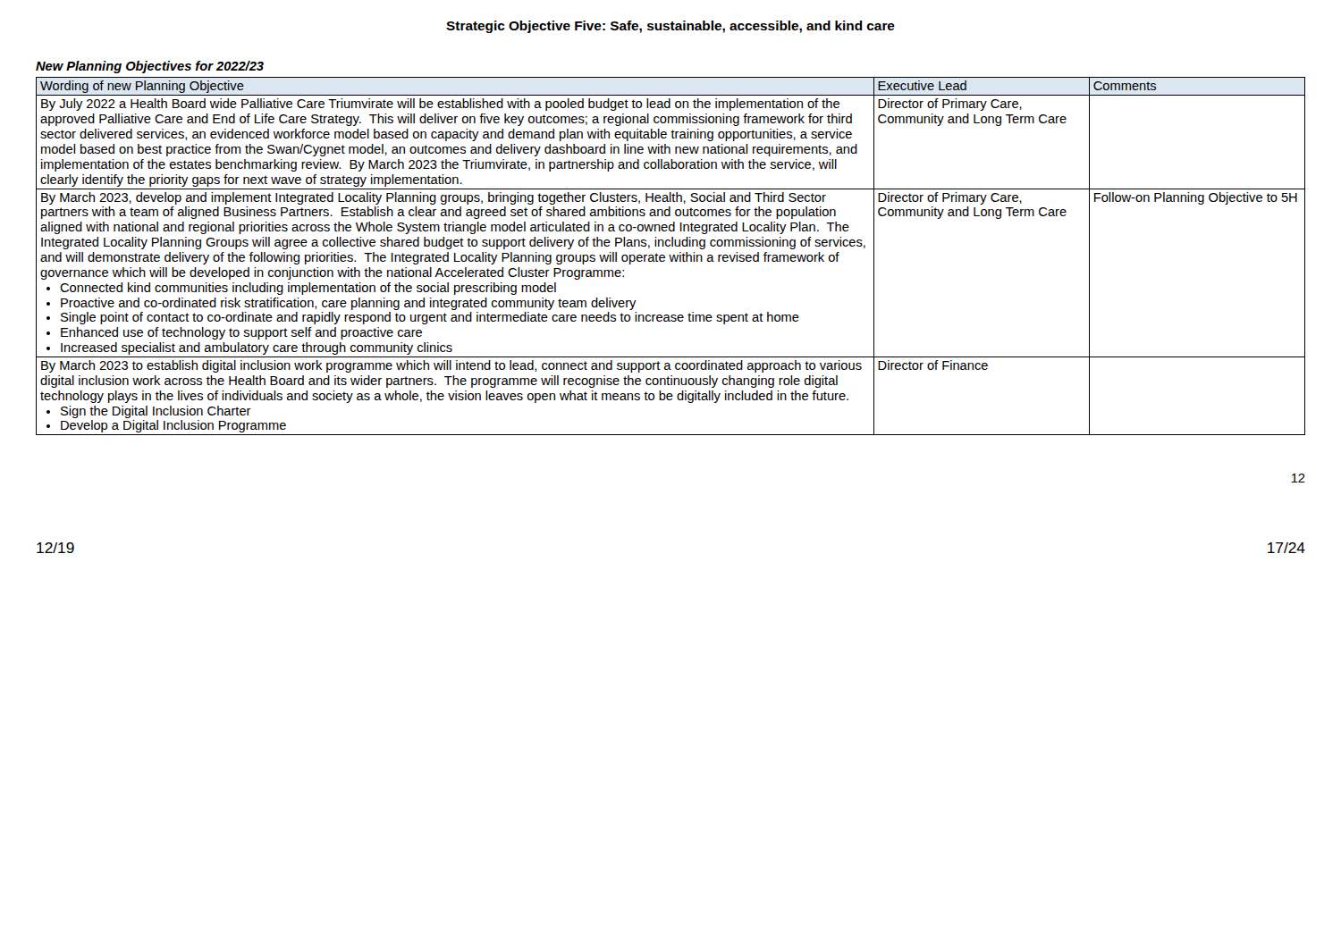Strategic Objective Five: Safe, sustainable, accessible, and kind care
New Planning Objectives for 2022/23
| Wording of new Planning Objective | Executive Lead | Comments |
| --- | --- | --- |
| By July 2022 a Health Board wide Palliative Care Triumvirate will be established with a pooled budget to lead on the implementation of the approved Palliative Care and End of Life Care Strategy. This will deliver on five key outcomes; a regional commissioning framework for third sector delivered services, an evidenced workforce model based on capacity and demand plan with equitable training opportunities, a service model based on best practice from the Swan/Cygnet model, an outcomes and delivery dashboard in line with new national requirements, and implementation of the estates benchmarking review. By March 2023 the Triumvirate, in partnership and collaboration with the service, will clearly identify the priority gaps for next wave of strategy implementation. | Director of Primary Care, Community and Long Term Care | |
| By March 2023, develop and implement Integrated Locality Planning groups, bringing together Clusters, Health, Social and Third Sector partners with a team of aligned Business Partners. Establish a clear and agreed set of shared ambitions and outcomes for the population aligned with national and regional priorities across the Whole System triangle model articulated in a co-owned Integrated Locality Plan. The Integrated Locality Planning Groups will agree a collective shared budget to support delivery of the Plans, including commissioning of services, and will demonstrate delivery of the following priorities. The Integrated Locality Planning groups will operate within a revised framework of governance which will be developed in conjunction with the national Accelerated Cluster Programme: Connected kind communities including implementation of the social prescribing model Proactive and co-ordinated risk stratification, care planning and integrated community team delivery Single point of contact to co-ordinate and rapidly respond to urgent and intermediate care needs to increase time spent at home Enhanced use of technology to support self and proactive care Increased specialist and ambulatory care through community clinics | Director of Primary Care, Community and Long Term Care | Follow-on Planning Objective to 5H |
| By March 2023 to establish digital inclusion work programme which will intend to lead, connect and support a coordinated approach to various digital inclusion work across the Health Board and its wider partners. The programme will recognise the continuously changing role digital technology plays in the lives of individuals and society as a whole, the vision leaves open what it means to be digitally included in the future. Sign the Digital Inclusion Charter Develop a Digital Inclusion Programme | Director of Finance | |
12
12/19 17/24